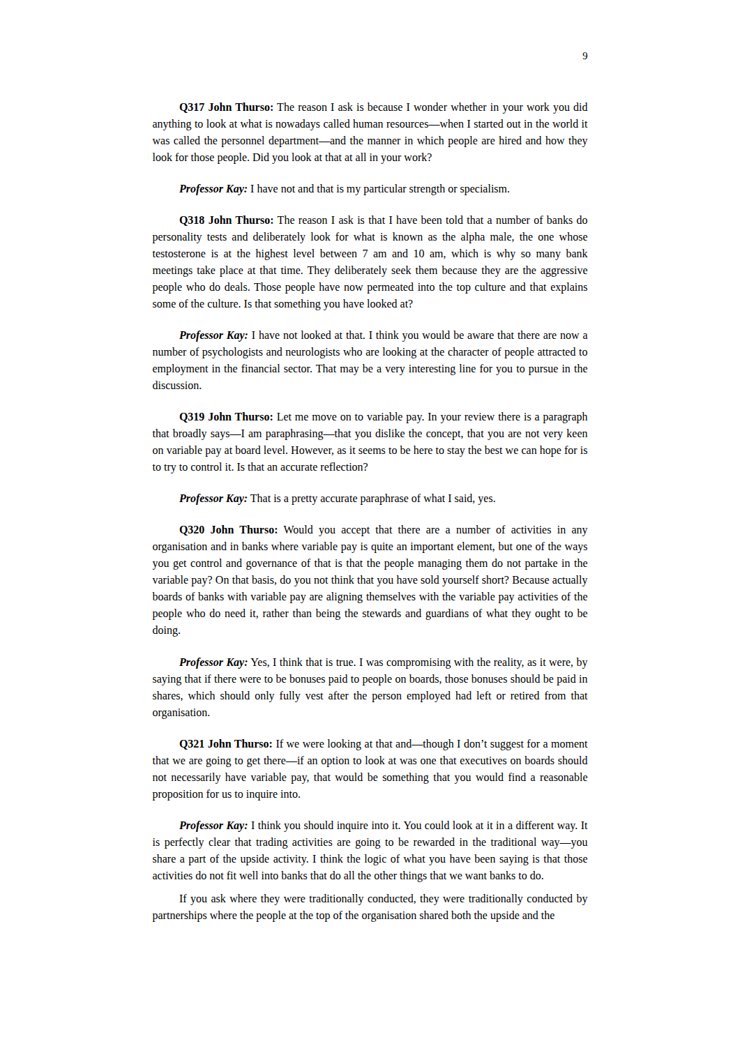9
Q317 John Thurso: The reason I ask is because I wonder whether in your work you did anything to look at what is nowadays called human resources—when I started out in the world it was called the personnel department—and the manner in which people are hired and how they look for those people. Did you look at that at all in your work?
Professor Kay: I have not and that is my particular strength or specialism.
Q318 John Thurso: The reason I ask is that I have been told that a number of banks do personality tests and deliberately look for what is known as the alpha male, the one whose testosterone is at the highest level between 7 am and 10 am, which is why so many bank meetings take place at that time. They deliberately seek them because they are the aggressive people who do deals. Those people have now permeated into the top culture and that explains some of the culture. Is that something you have looked at?
Professor Kay: I have not looked at that. I think you would be aware that there are now a number of psychologists and neurologists who are looking at the character of people attracted to employment in the financial sector. That may be a very interesting line for you to pursue in the discussion.
Q319 John Thurso: Let me move on to variable pay. In your review there is a paragraph that broadly says—I am paraphrasing—that you dislike the concept, that you are not very keen on variable pay at board level. However, as it seems to be here to stay the best we can hope for is to try to control it. Is that an accurate reflection?
Professor Kay: That is a pretty accurate paraphrase of what I said, yes.
Q320 John Thurso: Would you accept that there are a number of activities in any organisation and in banks where variable pay is quite an important element, but one of the ways you get control and governance of that is that the people managing them do not partake in the variable pay? On that basis, do you not think that you have sold yourself short? Because actually boards of banks with variable pay are aligning themselves with the variable pay activities of the people who do need it, rather than being the stewards and guardians of what they ought to be doing.
Professor Kay: Yes, I think that is true. I was compromising with the reality, as it were, by saying that if there were to be bonuses paid to people on boards, those bonuses should be paid in shares, which should only fully vest after the person employed had left or retired from that organisation.
Q321 John Thurso: If we were looking at that and—though I don’t suggest for a moment that we are going to get there—if an option to look at was one that executives on boards should not necessarily have variable pay, that would be something that you would find a reasonable proposition for us to inquire into.
Professor Kay: I think you should inquire into it. You could look at it in a different way. It is perfectly clear that trading activities are going to be rewarded in the traditional way—you share a part of the upside activity. I think the logic of what you have been saying is that those activities do not fit well into banks that do all the other things that we want banks to do.
If you ask where they were traditionally conducted, they were traditionally conducted by partnerships where the people at the top of the organisation shared both the upside and the